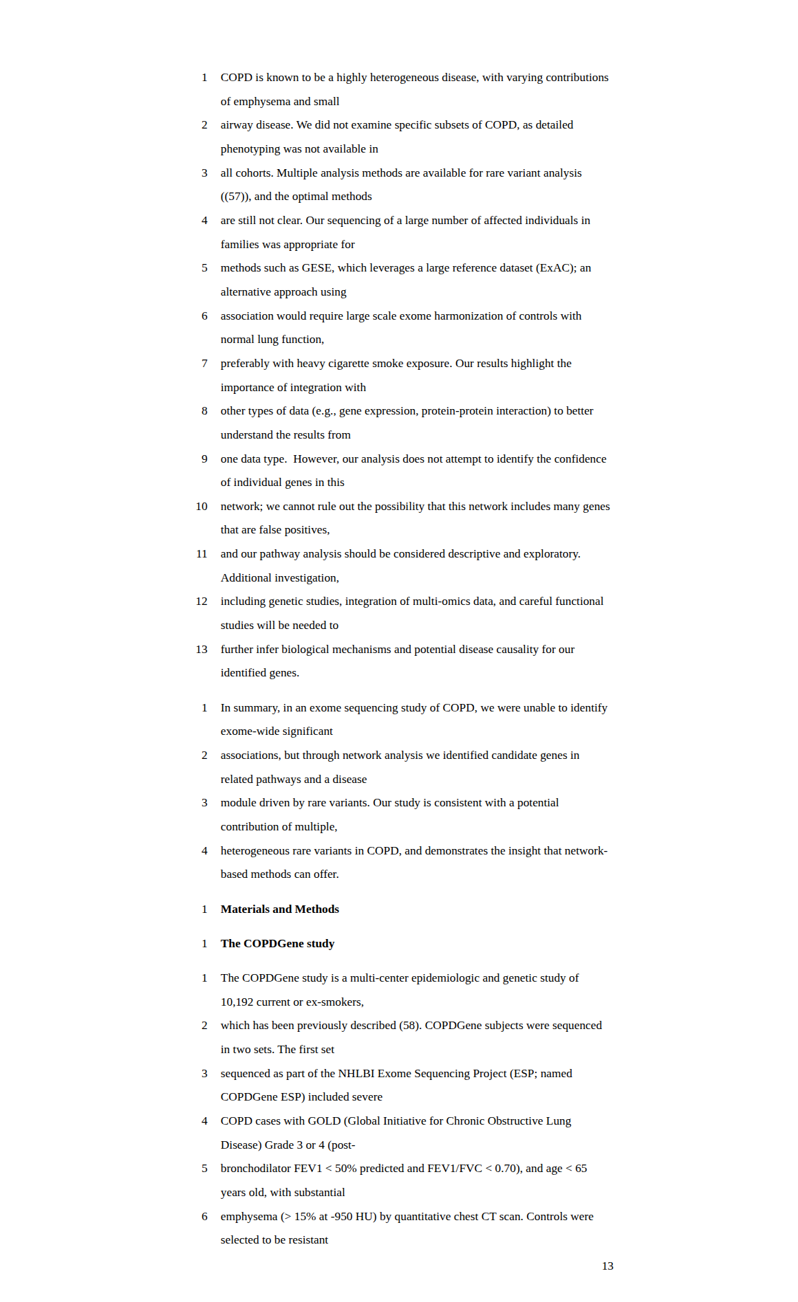COPD is known to be a highly heterogeneous disease, with varying contributions of emphysema and small
airway disease. We did not examine specific subsets of COPD, as detailed phenotyping was not available in
all cohorts. Multiple analysis methods are available for rare variant analysis ((57)), and the optimal methods
are still not clear. Our sequencing of a large number of affected individuals in families was appropriate for
methods such as GESE, which leverages a large reference dataset (ExAC); an alternative approach using
association would require large scale exome harmonization of controls with normal lung function,
preferably with heavy cigarette smoke exposure. Our results highlight the importance of integration with
other types of data (e.g., gene expression, protein-protein interaction) to better understand the results from
one data type. However, our analysis does not attempt to identify the confidence of individual genes in this
network; we cannot rule out the possibility that this network includes many genes that are false positives,
and our pathway analysis should be considered descriptive and exploratory. Additional investigation,
including genetic studies, integration of multi-omics data, and careful functional studies will be needed to
further infer biological mechanisms and potential disease causality for our identified genes.
In summary, in an exome sequencing study of COPD, we were unable to identify exome-wide significant
associations, but through network analysis we identified candidate genes in related pathways and a disease
module driven by rare variants. Our study is consistent with a potential contribution of multiple,
heterogeneous rare variants in COPD, and demonstrates the insight that network-based methods can offer.
Materials and Methods
The COPDGene study
The COPDGene study is a multi-center epidemiologic and genetic study of 10,192 current or ex-smokers,
which has been previously described (58). COPDGene subjects were sequenced in two sets. The first set
sequenced as part of the NHLBI Exome Sequencing Project (ESP; named COPDGene ESP) included severe
COPD cases with GOLD (Global Initiative for Chronic Obstructive Lung Disease) Grade 3 or 4 (post-
bronchodilator FEV1 < 50% predicted and FEV1/FVC < 0.70), and age < 65 years old, with substantial
emphysema (> 15% at -950 HU) by quantitative chest CT scan. Controls were selected to be resistant
13